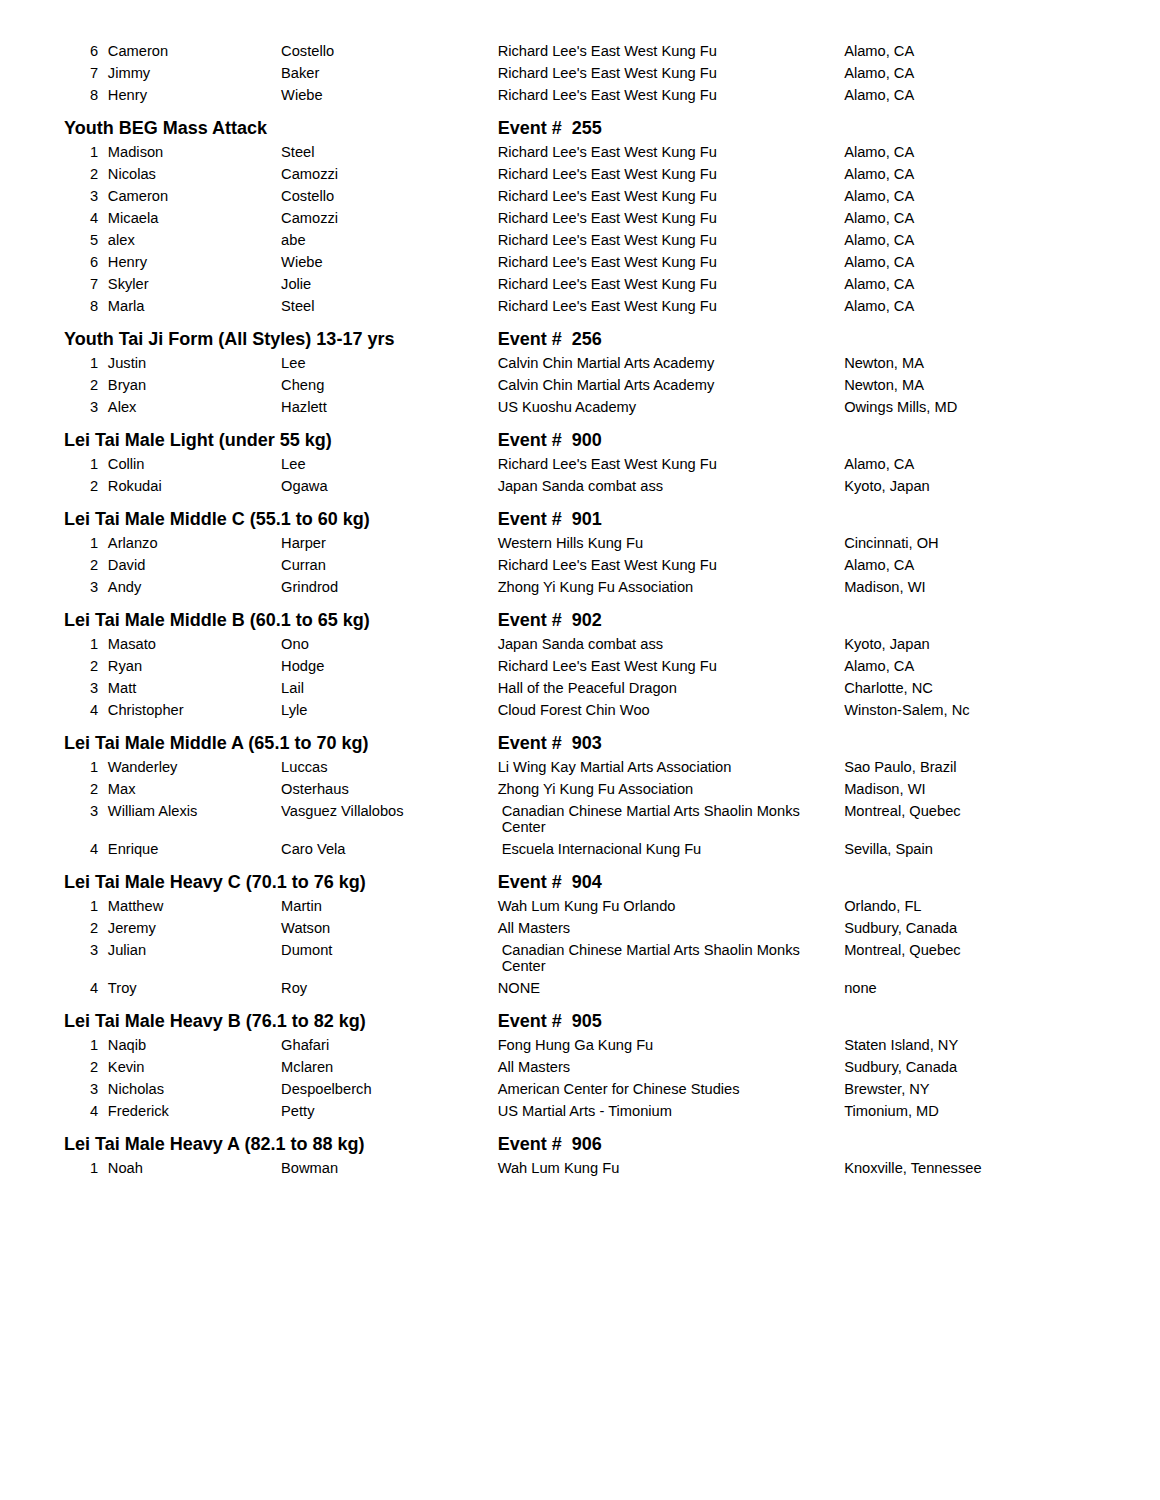| 6 | Cameron | Costello | Richard Lee's East West Kung Fu | Alamo, CA |
| 7 | Jimmy | Baker | Richard Lee's East West Kung Fu | Alamo, CA |
| 8 | Henry | Wiebe | Richard Lee's East West Kung Fu | Alamo, CA |
| Youth BEG Mass Attack | Event # 255 | |
| 1 | Madison | Steel | Richard Lee's East West Kung Fu | Alamo, CA |
| 2 | Nicolas | Camozzi | Richard Lee's East West Kung Fu | Alamo, CA |
| 3 | Cameron | Costello | Richard Lee's East West Kung Fu | Alamo, CA |
| 4 | Micaela | Camozzi | Richard Lee's East West Kung Fu | Alamo, CA |
| 5 | alex | abe | Richard Lee's East West Kung Fu | Alamo, CA |
| 6 | Henry | Wiebe | Richard Lee's East West Kung Fu | Alamo, CA |
| 7 | Skyler | Jolie | Richard Lee's East West Kung Fu | Alamo, CA |
| 8 | Marla | Steel | Richard Lee's East West Kung Fu | Alamo, CA |
| Youth Tai Ji Form (All Styles) 13-17 yrs | Event # 256 | |
| 1 | Justin | Lee | Calvin Chin Martial Arts Academy | Newton, MA |
| 2 | Bryan | Cheng | Calvin Chin Martial Arts Academy | Newton, MA |
| 3 | Alex | Hazlett | US Kuoshu Academy | Owings Mills, MD |
| Lei Tai Male Light (under 55 kg) | Event # 900 | |
| 1 | Collin | Lee | Richard Lee's East West Kung Fu | Alamo, CA |
| 2 | Rokudai | Ogawa | Japan Sanda combat ass | Kyoto, Japan |
| Lei Tai Male Middle C (55.1 to 60 kg) | Event # 901 | |
| 1 | Arlanzo | Harper | Western Hills Kung Fu | Cincinnati, OH |
| 2 | David | Curran | Richard Lee's East West Kung Fu | Alamo, CA |
| 3 | Andy | Grindrod | Zhong Yi Kung Fu Association | Madison, WI |
| Lei Tai Male Middle B (60.1 to 65 kg) | Event # 902 | |
| 1 | Masato | Ono | Japan Sanda combat ass | Kyoto, Japan |
| 2 | Ryan | Hodge | Richard Lee's East West Kung Fu | Alamo, CA |
| 3 | Matt | Lail | Hall of the Peaceful Dragon | Charlotte, NC |
| 4 | Christopher | Lyle | Cloud Forest Chin Woo | Winston-Salem, Nc |
| Lei Tai Male Middle A (65.1 to 70 kg) | Event # 903 | |
| 1 | Wanderley | Luccas | Li Wing Kay Martial Arts Association | Sao Paulo, Brazil |
| 2 | Max | Osterhaus | Zhong Yi Kung Fu Association | Madison, WI |
| 3 | William Alexis | Vasguez Villalobos | Canadian Chinese Martial Arts Shaolin Monks Center | Montreal, Quebec |
| 4 | Enrique | Caro Vela | Escuela Internacional Kung Fu | Sevilla, Spain |
| Lei Tai Male Heavy C (70.1 to 76 kg) | Event # 904 | |
| 1 | Matthew | Martin | Wah Lum Kung Fu Orlando | Orlando, FL |
| 2 | Jeremy | Watson | All Masters | Sudbury, Canada |
| 3 | Julian | Dumont | Canadian Chinese Martial Arts Shaolin Monks Center | Montreal, Quebec |
| 4 | Troy | Roy | NONE | none |
| Lei Tai Male Heavy B (76.1 to 82 kg) | Event # 905 | |
| 1 | Naqib | Ghafari | Fong Hung Ga Kung Fu | Staten Island, NY |
| 2 | Kevin | Mclaren | All Masters | Sudbury, Canada |
| 3 | Nicholas | Despoelberch | American Center for Chinese Studies | Brewster, NY |
| 4 | Frederick | Petty | US Martial Arts - Timonium | Timonium, MD |
| Lei Tai Male Heavy A (82.1 to 88 kg) | Event # 906 | |
| 1 | Noah | Bowman | Wah Lum Kung Fu | Knoxville, Tennessee |